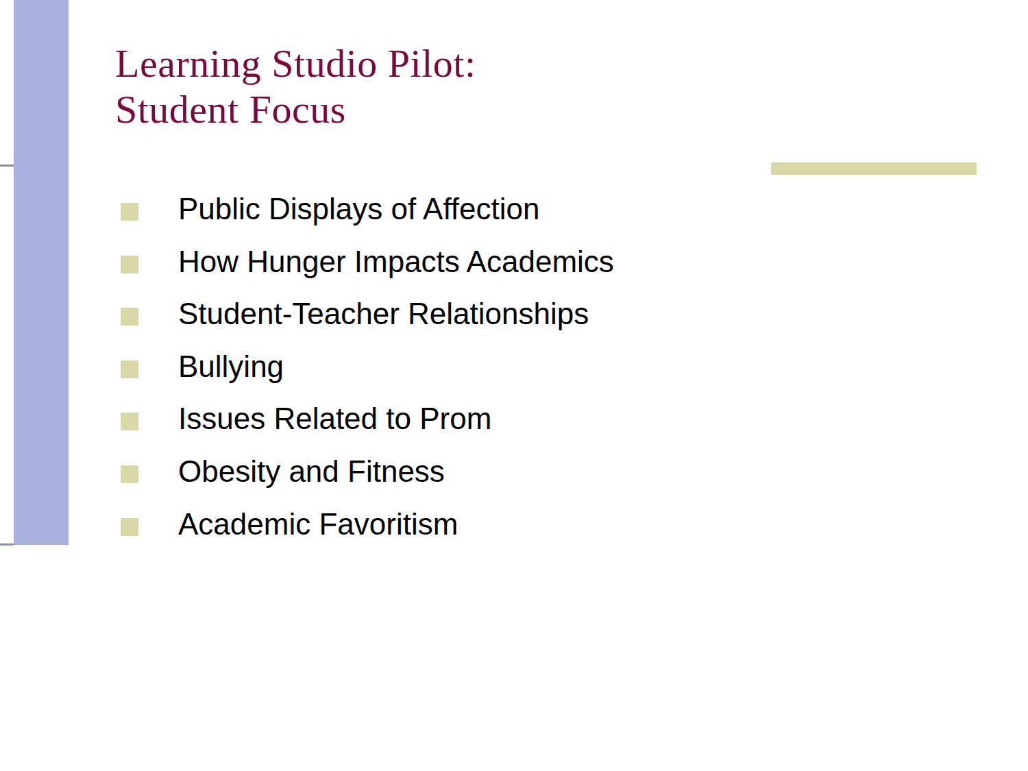Learning Studio Pilot:
Student Focus
Public Displays of Affection
How Hunger Impacts Academics
Student-Teacher Relationships
Bullying
Issues Related to Prom
Obesity and Fitness
Academic Favoritism